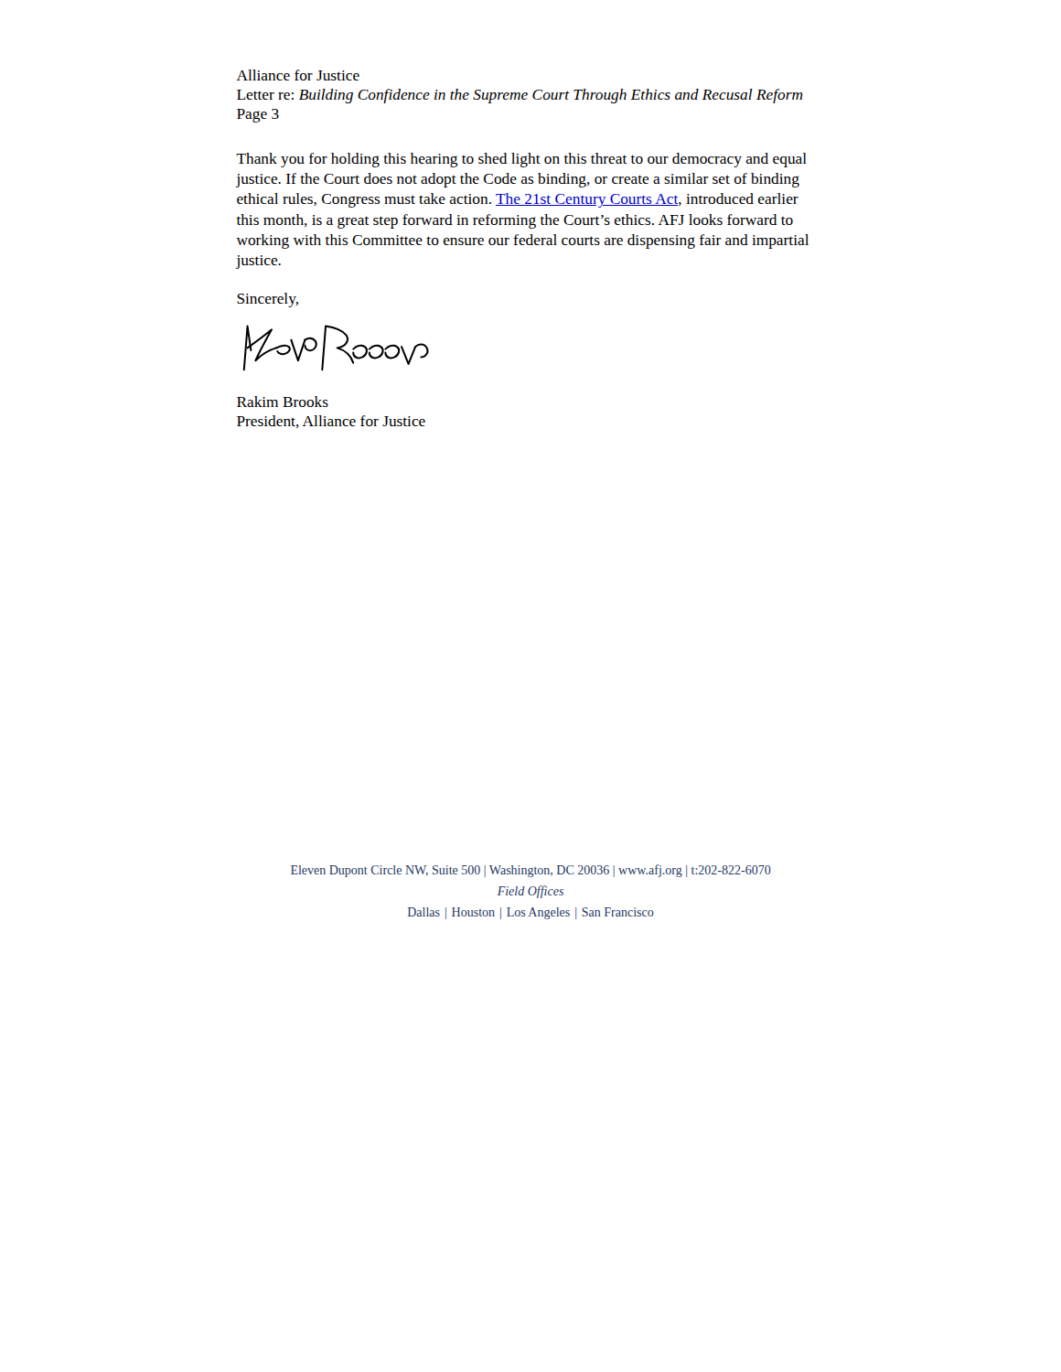Alliance for Justice
Letter re: Building Confidence in the Supreme Court Through Ethics and Recusal Reform
Page 3
Thank you for holding this hearing to shed light on this threat to our democracy and equal justice. If the Court does not adopt the Code as binding, or create a similar set of binding ethical rules, Congress must take action. The 21st Century Courts Act, introduced earlier this month, is a great step forward in reforming the Court’s ethics. AFJ looks forward to working with this Committee to ensure our federal courts are dispensing fair and impartial justice.
Sincerely,
Rakim Brooks
President, Alliance for Justice
Eleven Dupont Circle NW, Suite 500 | Washington, DC 20036 | www.afj.org | t:202-822-6070
Field Offices
Dallas|Houston|Los Angeles|San Francisco